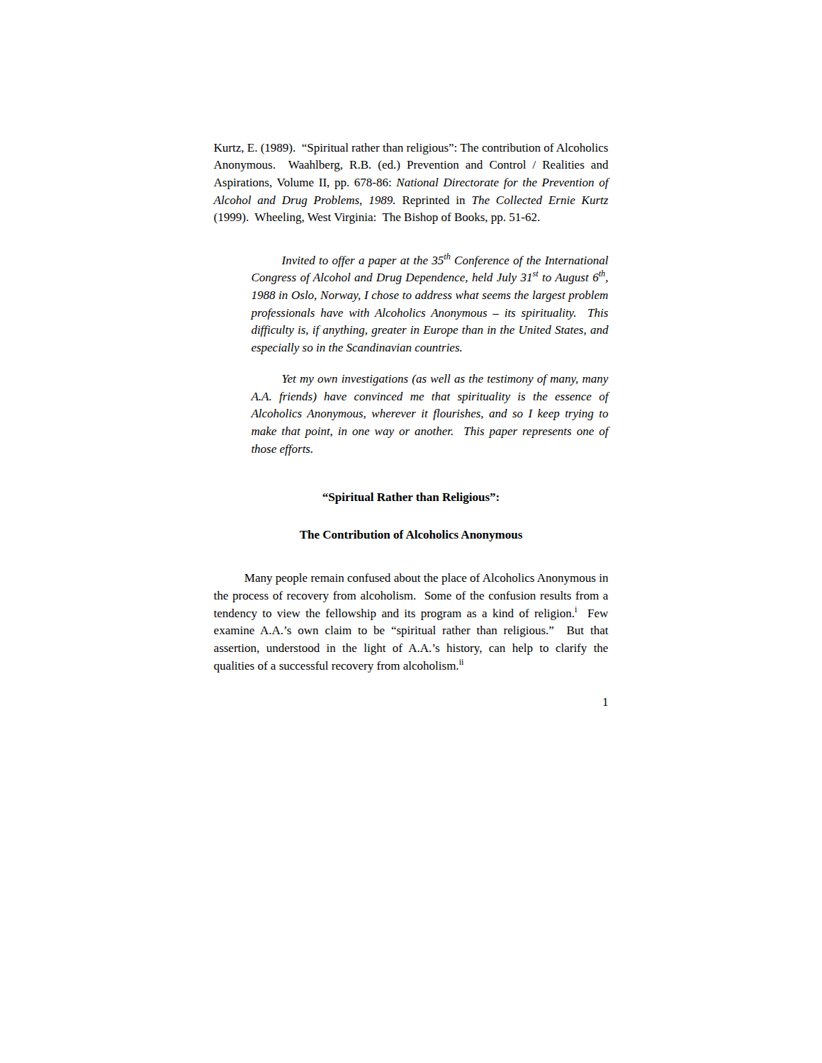Kurtz, E. (1989). “Spiritual rather than religious”: The contribution of Alcoholics Anonymous. Waahlberg, R.B. (ed.) Prevention and Control / Realities and Aspirations, Volume II, pp. 678-86: National Directorate for the Prevention of Alcohol and Drug Problems, 1989. Reprinted in The Collected Ernie Kurtz (1999). Wheeling, West Virginia: The Bishop of Books, pp. 51-62.
Invited to offer a paper at the 35th Conference of the International Congress of Alcohol and Drug Dependence, held July 31st to August 6th, 1988 in Oslo, Norway, I chose to address what seems the largest problem professionals have with Alcoholics Anonymous – its spirituality. This difficulty is, if anything, greater in Europe than in the United States, and especially so in the Scandinavian countries.
Yet my own investigations (as well as the testimony of many, many A.A. friends) have convinced me that spirituality is the essence of Alcoholics Anonymous, wherever it flourishes, and so I keep trying to make that point, in one way or another. This paper represents one of those efforts.
“Spiritual Rather than Religious”:
The Contribution of Alcoholics Anonymous
Many people remain confused about the place of Alcoholics Anonymous in the process of recovery from alcoholism. Some of the confusion results from a tendency to view the fellowship and its program as a kind of religion.i Few examine A.A.’s own claim to be “spiritual rather than religious.” But that assertion, understood in the light of A.A.’s history, can help to clarify the qualities of a successful recovery from alcoholism.ii
1